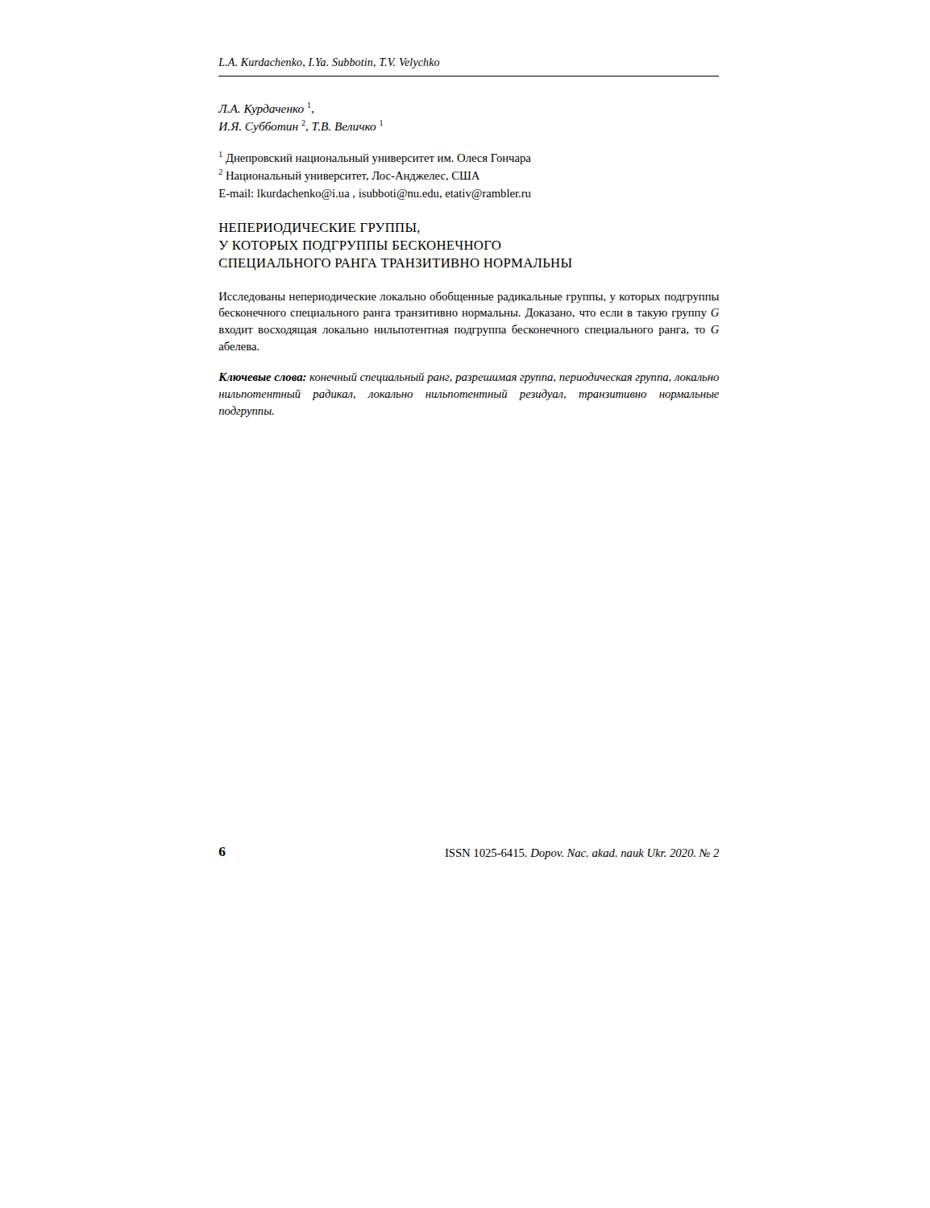L.A. Kurdachenko, I.Ya. Subbotin, T.V. Velychko
Л.А. Курдаченко 1,
И.Я. Субботин 2, Т.В. Величко 1
1 Днепровский национальный университет им. Олеся Гончара
2 Национальный университет, Лос-Анджелес, США
E-mail: lkurdachenko@i.ua , isubboti@nu.edu, etativ@rambler.ru
Непериодические группы,
у которых подгруппы бесконечного
специального ранга транзитивно нормальны
Исследованы непериодические локально обобщенные радикальные группы, у которых подгруппы бесконечного специального ранга транзитивно нормальны. Доказано, что если в такую группу G входит восходящая локально нильпотентная подгруппа бесконечного специального ранга, то G абелева.
Ключевые слова: конечный специальный ранг, разрешимая группа, периодическая группа, локально нильпотентный радикал, локально нильпотентный резидуал, транзитивно нормальные подгруппы.
6
ISSN 1025-6415. Dopov. Nac. akad. nauk Ukr. 2020. № 2